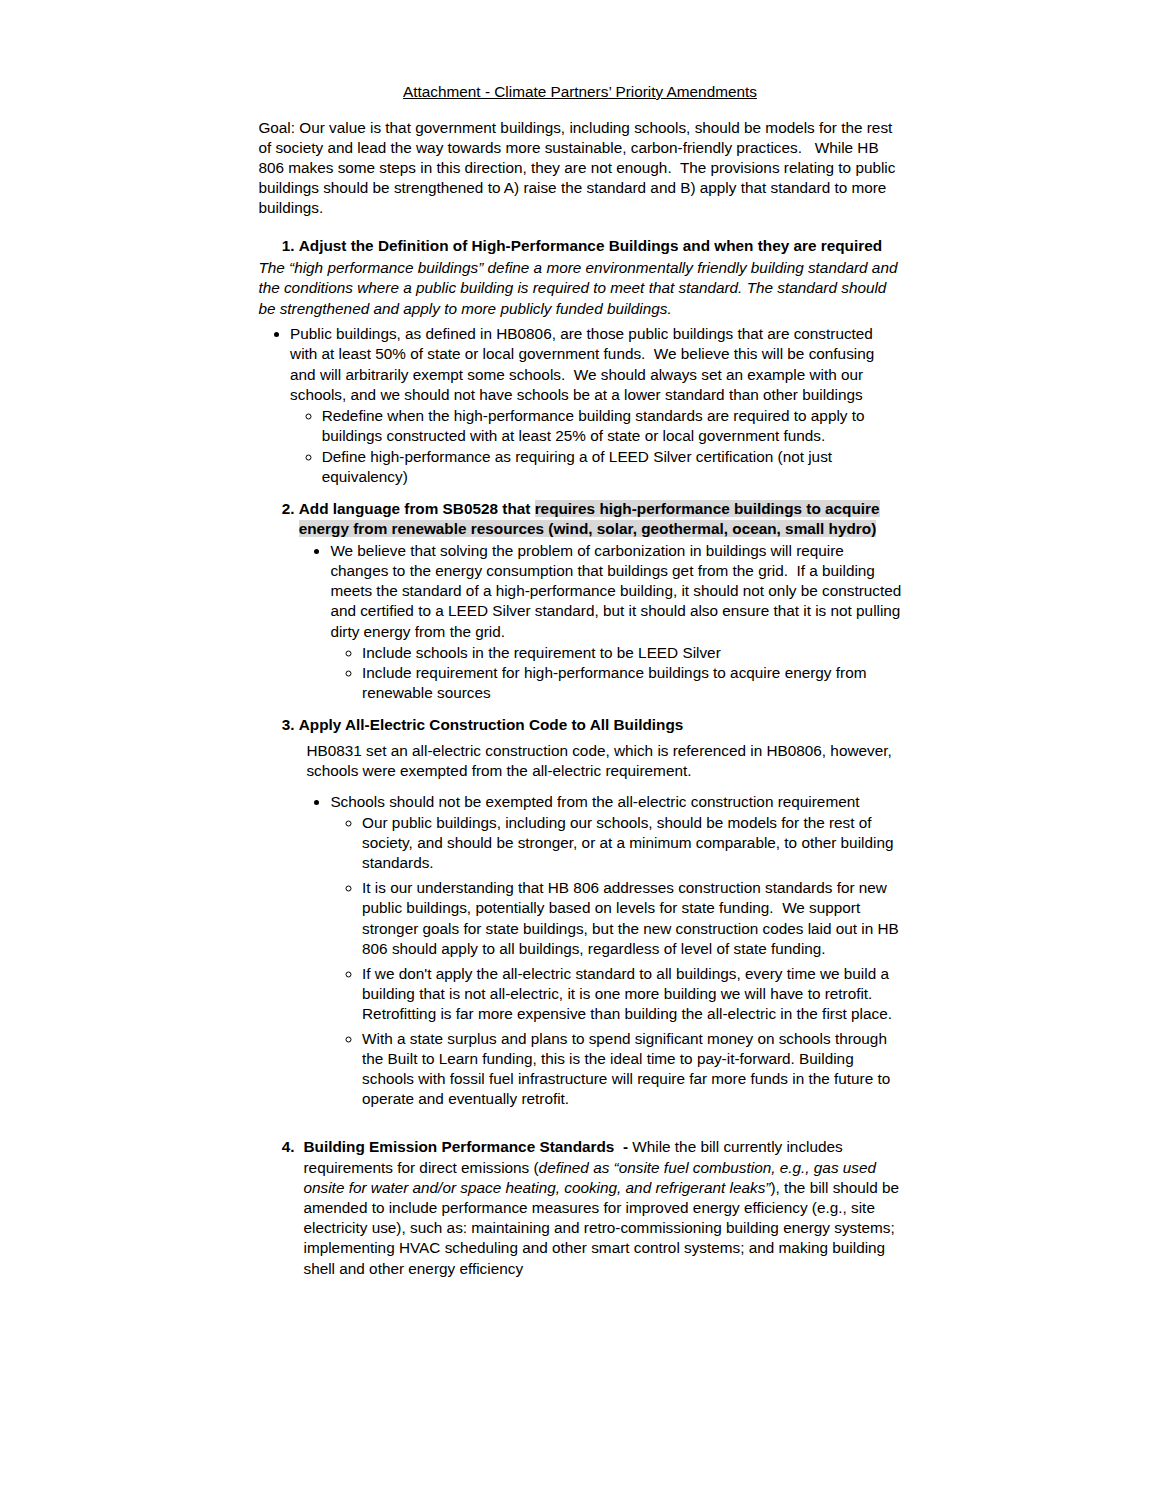Attachment - Climate Partners’ Priority Amendments
Goal: Our value is that government buildings, including schools, should be models for the rest of society and lead the way towards more sustainable, carbon-friendly practices. While HB 806 makes some steps in this direction, they are not enough. The provisions relating to public buildings should be strengthened to A) raise the standard and B) apply that standard to more buildings.
Adjust the Definition of High-Performance Buildings and when they are required
The “high performance buildings” define a more environmentally friendly building standard and the conditions where a public building is required to meet that standard. The standard should be strengthened and apply to more publicly funded buildings.
Public buildings, as defined in HB0806, are those public buildings that are constructed with at least 50% of state or local government funds. We believe this will be confusing and will arbitrarily exempt some schools. We should always set an example with our schools, and we should not have schools be at a lower standard than other buildings
Redefine when the high-performance building standards are required to apply to buildings constructed with at least 25% of state or local government funds.
Define high-performance as requiring a of LEED Silver certification (not just equivalency)
Add language from SB0528 that requires high-performance buildings to acquire energy from renewable resources (wind, solar, geothermal, ocean, small hydro)
We believe that solving the problem of carbonization in buildings will require changes to the energy consumption that buildings get from the grid. If a building meets the standard of a high-performance building, it should not only be constructed and certified to a LEED Silver standard, but it should also ensure that it is not pulling dirty energy from the grid.
Include schools in the requirement to be LEED Silver
Include requirement for high-performance buildings to acquire energy from renewable sources
Apply All-Electric Construction Code to All Buildings
HB0831 set an all-electric construction code, which is referenced in HB0806, however, schools were exempted from the all-electric requirement.
Schools should not be exempted from the all-electric construction requirement
Our public buildings, including our schools, should be models for the rest of society, and should be stronger, or at a minimum comparable, to other building standards.
It is our understanding that HB 806 addresses construction standards for new public buildings, potentially based on levels for state funding. We support stronger goals for state buildings, but the new construction codes laid out in HB 806 should apply to all buildings, regardless of level of state funding.
If we don't apply the all-electric standard to all buildings, every time we build a building that is not all-electric, it is one more building we will have to retrofit. Retrofitting is far more expensive than building the all-electric in the first place.
With a state surplus and plans to spend significant money on schools through the Built to Learn funding, this is the ideal time to pay-it-forward. Building schools with fossil fuel infrastructure will require far more funds in the future to operate and eventually retrofit.
Building Emission Performance Standards - While the bill currently includes requirements for direct emissions (defined as “onsite fuel combustion, e.g., gas used onsite for water and/or space heating, cooking, and refrigerant leaks”), the bill should be amended to include performance measures for improved energy efficiency (e.g., site electricity use), such as: maintaining and retro-commissioning building energy systems; implementing HVAC scheduling and other smart control systems; and making building shell and other energy efficiency